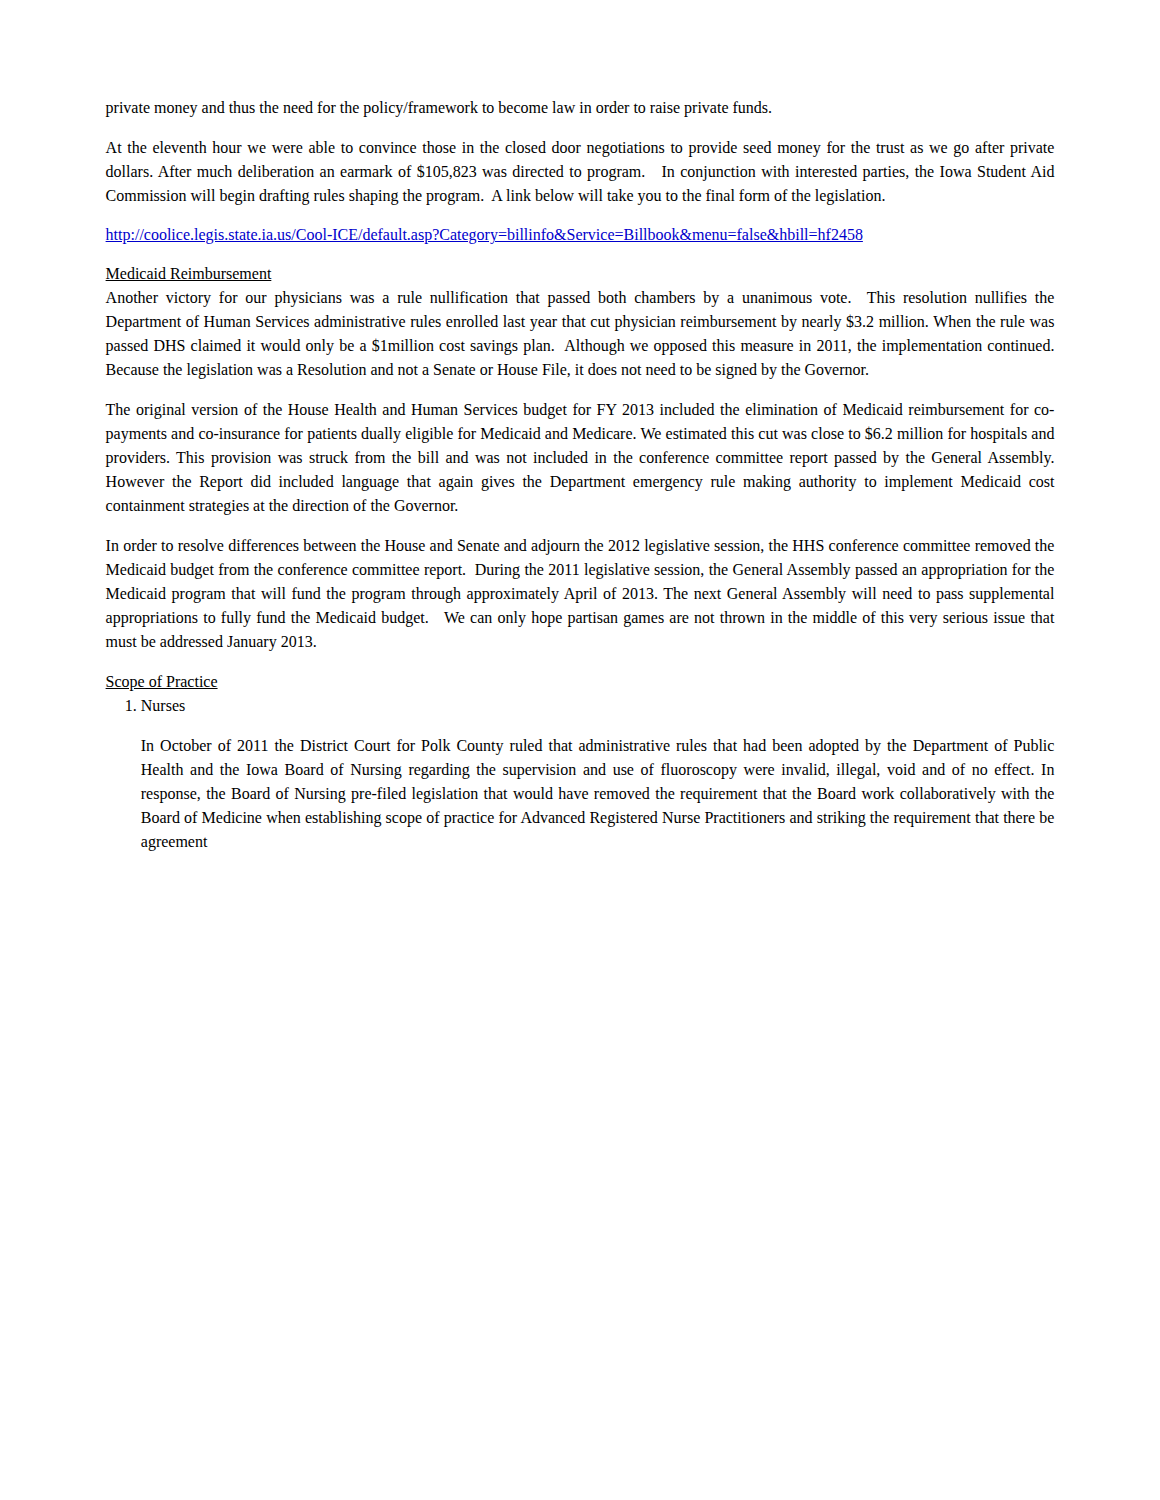private money and thus the need for the policy/framework to become law in order to raise private funds.
At the eleventh hour we were able to convince those in the closed door negotiations to provide seed money for the trust as we go after private dollars. After much deliberation an earmark of $105,823 was directed to program. In conjunction with interested parties, the Iowa Student Aid Commission will begin drafting rules shaping the program. A link below will take you to the final form of the legislation.
http://coolice.legis.state.ia.us/Cool-ICE/default.asp?Category=billinfo&Service=Billbook&menu=false&hbill=hf2458
Medicaid Reimbursement
Another victory for our physicians was a rule nullification that passed both chambers by a unanimous vote. This resolution nullifies the Department of Human Services administrative rules enrolled last year that cut physician reimbursement by nearly $3.2 million. When the rule was passed DHS claimed it would only be a $1million cost savings plan. Although we opposed this measure in 2011, the implementation continued. Because the legislation was a Resolution and not a Senate or House File, it does not need to be signed by the Governor.
The original version of the House Health and Human Services budget for FY 2013 included the elimination of Medicaid reimbursement for co-payments and co-insurance for patients dually eligible for Medicaid and Medicare. We estimated this cut was close to $6.2 million for hospitals and providers. This provision was struck from the bill and was not included in the conference committee report passed by the General Assembly. However the Report did included language that again gives the Department emergency rule making authority to implement Medicaid cost containment strategies at the direction of the Governor.
In order to resolve differences between the House and Senate and adjourn the 2012 legislative session, the HHS conference committee removed the Medicaid budget from the conference committee report. During the 2011 legislative session, the General Assembly passed an appropriation for the Medicaid program that will fund the program through approximately April of 2013. The next General Assembly will need to pass supplemental appropriations to fully fund the Medicaid budget. We can only hope partisan games are not thrown in the middle of this very serious issue that must be addressed January 2013.
Scope of Practice
Nurses
In October of 2011 the District Court for Polk County ruled that administrative rules that had been adopted by the Department of Public Health and the Iowa Board of Nursing regarding the supervision and use of fluoroscopy were invalid, illegal, void and of no effect. In response, the Board of Nursing pre-filed legislation that would have removed the requirement that the Board work collaboratively with the Board of Medicine when establishing scope of practice for Advanced Registered Nurse Practitioners and striking the requirement that there be agreement